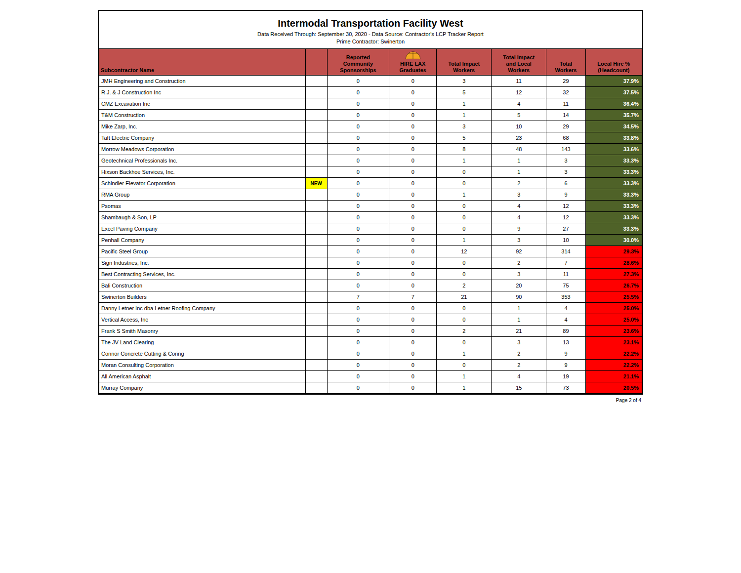Intermodal Transportation Facility West
Data Received Through: September 30, 2020 - Data Source: Contractor's LCP Tracker Report
Prime Contractor: Swinerton
| Subcontractor Name | | Reported Community Sponsorships | HIRE LAX Graduates | Total Impact Workers | Total Impact and Local Workers | Total Workers | Local Hire % (Headcount) |
| --- | --- | --- | --- | --- | --- | --- | --- |
| JMH Engineering and Construction | | 0 | 0 | 3 | 11 | 29 | 37.9% |
| R.J. & J Construction Inc | | 0 | 0 | 5 | 12 | 32 | 37.5% |
| CMZ Excavation Inc | | 0 | 0 | 1 | 4 | 11 | 36.4% |
| T&M Construction | | 0 | 0 | 1 | 5 | 14 | 35.7% |
| Mike Zarp, Inc. | | 0 | 0 | 3 | 10 | 29 | 34.5% |
| Taft Electric Company | | 0 | 0 | 5 | 23 | 68 | 33.8% |
| Morrow Meadows Corporation | | 0 | 0 | 8 | 48 | 143 | 33.6% |
| Geotechnical Professionals Inc. | | 0 | 0 | 1 | 1 | 3 | 33.3% |
| Hixson Backhoe Services, Inc. | | 0 | 0 | 0 | 1 | 3 | 33.3% |
| Schindler Elevator Corporation | NEW | 0 | 0 | 0 | 2 | 6 | 33.3% |
| RMA Group | | 0 | 0 | 1 | 3 | 9 | 33.3% |
| Psomas | | 0 | 0 | 0 | 4 | 12 | 33.3% |
| Shambaugh & Son, LP | | 0 | 0 | 0 | 4 | 12 | 33.3% |
| Excel Paving Company | | 0 | 0 | 0 | 9 | 27 | 33.3% |
| Penhall Company | | 0 | 0 | 1 | 3 | 10 | 30.0% |
| Pacific Steel Group | | 0 | 0 | 12 | 92 | 314 | 29.3% |
| Sign Industries, Inc. | | 0 | 0 | 0 | 2 | 7 | 28.6% |
| Best Contracting Services, Inc. | | 0 | 0 | 0 | 3 | 11 | 27.3% |
| Bali Construction | | 0 | 0 | 2 | 20 | 75 | 26.7% |
| Swinerton Builders | | 7 | 7 | 21 | 90 | 353 | 25.5% |
| Danny Letner Inc dba Letner Roofing Company | | 0 | 0 | 0 | 1 | 4 | 25.0% |
| Vertical Access, Inc | | 0 | 0 | 0 | 1 | 4 | 25.0% |
| Frank S Smith Masonry | | 0 | 0 | 2 | 21 | 89 | 23.6% |
| The JV Land Clearing | | 0 | 0 | 0 | 3 | 13 | 23.1% |
| Connor Concrete Cutting & Coring | | 0 | 0 | 1 | 2 | 9 | 22.2% |
| Moran Consulting Corporation | | 0 | 0 | 0 | 2 | 9 | 22.2% |
| All American Asphalt | | 0 | 0 | 1 | 4 | 19 | 21.1% |
| Murray Company | | 0 | 0 | 1 | 15 | 73 | 20.5% |
Page 2 of 4